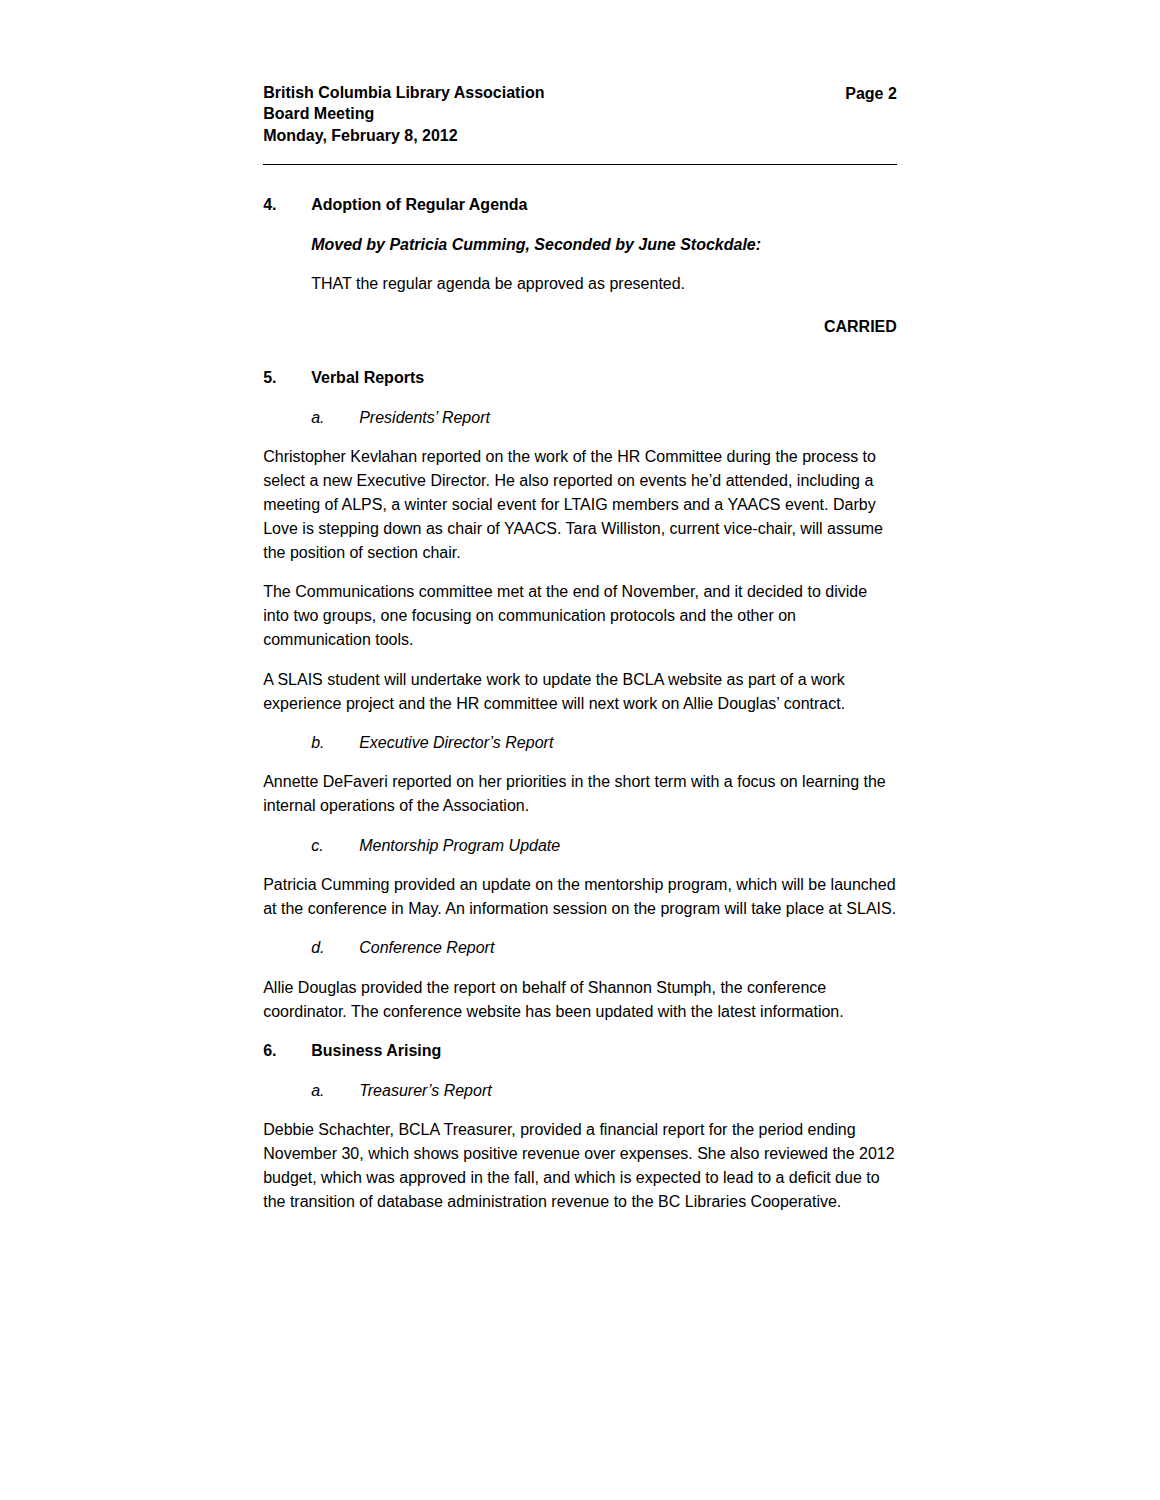British Columbia Library Association
Board Meeting
Monday, February 8, 2012
Page 2
4. Adoption of Regular Agenda
Moved by Patricia Cumming, Seconded by June Stockdale:
THAT the regular agenda be approved as presented.
CARRIED
5. Verbal Reports
a. Presidents’ Report
Christopher Kevlahan reported on the work of the HR Committee during the process to select a new Executive Director. He also reported on events he’d attended, including a meeting of ALPS, a winter social event for LTAIG members and a YAACS event. Darby Love is stepping down as chair of YAACS. Tara Williston, current vice-chair, will assume the position of section chair.
The Communications committee met at the end of November, and it decided to divide into two groups, one focusing on communication protocols and the other on communication tools.
A SLAIS student will undertake work to update the BCLA website as part of a work experience project and the HR committee will next work on Allie Douglas’ contract.
b. Executive Director’s Report
Annette DeFaveri reported on her priorities in the short term with a focus on learning the internal operations of the Association.
c. Mentorship Program Update
Patricia Cumming provided an update on the mentorship program, which will be launched at the conference in May. An information session on the program will take place at SLAIS.
d. Conference Report
Allie Douglas provided the report on behalf of Shannon Stumph, the conference coordinator. The conference website has been updated with the latest information.
6. Business Arising
a. Treasurer’s Report
Debbie Schachter, BCLA Treasurer, provided a financial report for the period ending November 30, which shows positive revenue over expenses. She also reviewed the 2012 budget, which was approved in the fall, and which is expected to lead to a deficit due to the transition of database administration revenue to the BC Libraries Cooperative.